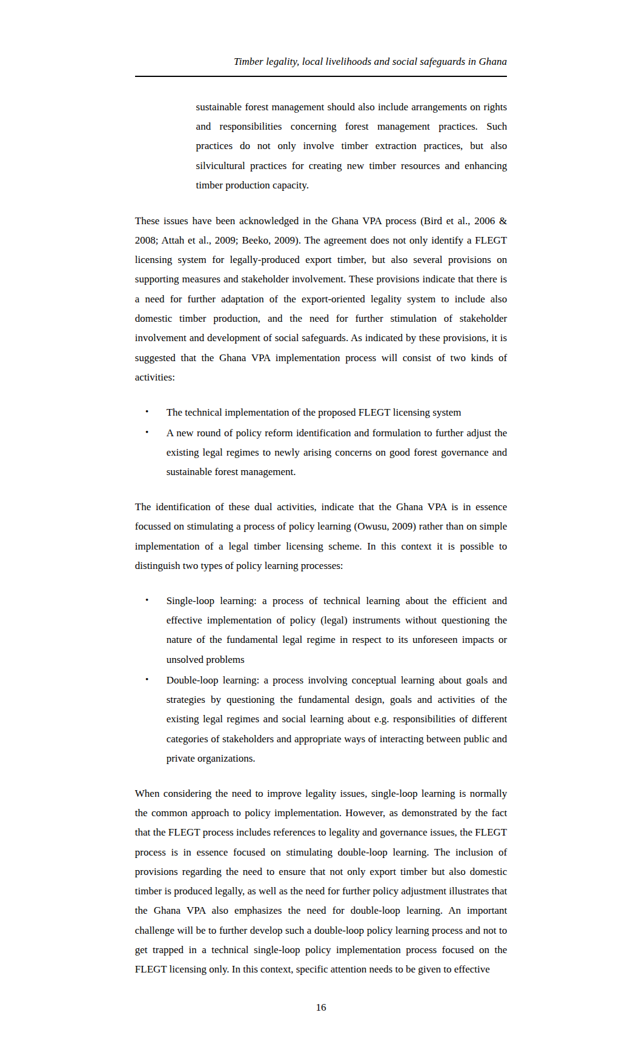Timber legality, local livelihoods and social safeguards in Ghana
sustainable forest management should also include arrangements on rights and responsibilities concerning forest management practices. Such practices do not only involve timber extraction practices, but also silvicultural practices for creating new timber resources and enhancing timber production capacity.
These issues have been acknowledged in the Ghana VPA process (Bird et al., 2006 & 2008; Attah et al., 2009; Beeko, 2009). The agreement does not only identify a FLEGT licensing system for legally-produced export timber, but also several provisions on supporting measures and stakeholder involvement. These provisions indicate that there is a need for further adaptation of the export-oriented legality system to include also domestic timber production, and the need for further stimulation of stakeholder involvement and development of social safeguards. As indicated by these provisions, it is suggested that the Ghana VPA implementation process will consist of two kinds of activities:
The technical implementation of the proposed FLEGT licensing system
A new round of policy reform identification and formulation to further adjust the existing legal regimes to newly arising concerns on good forest governance and sustainable forest management.
The identification of these dual activities, indicate that the Ghana VPA is in essence focussed on stimulating a process of policy learning (Owusu, 2009) rather than on simple implementation of a legal timber licensing scheme. In this context it is possible to distinguish two types of policy learning processes:
Single-loop learning: a process of technical learning about the efficient and effective implementation of policy (legal) instruments without questioning the nature of the fundamental legal regime in respect to its unforeseen impacts or unsolved problems
Double-loop learning: a process involving conceptual learning about goals and strategies by questioning the fundamental design, goals and activities of the existing legal regimes and social learning about e.g. responsibilities of different categories of stakeholders and appropriate ways of interacting between public and private organizations.
When considering the need to improve legality issues, single-loop learning is normally the common approach to policy implementation. However, as demonstrated by the fact that the FLEGT process includes references to legality and governance issues, the FLEGT process is in essence focused on stimulating double-loop learning. The inclusion of provisions regarding the need to ensure that not only export timber but also domestic timber is produced legally, as well as the need for further policy adjustment illustrates that the Ghana VPA also emphasizes the need for double-loop learning. An important challenge will be to further develop such a double-loop policy learning process and not to get trapped in a technical single-loop policy implementation process focused on the FLEGT licensing only. In this context, specific attention needs to be given to effective
16